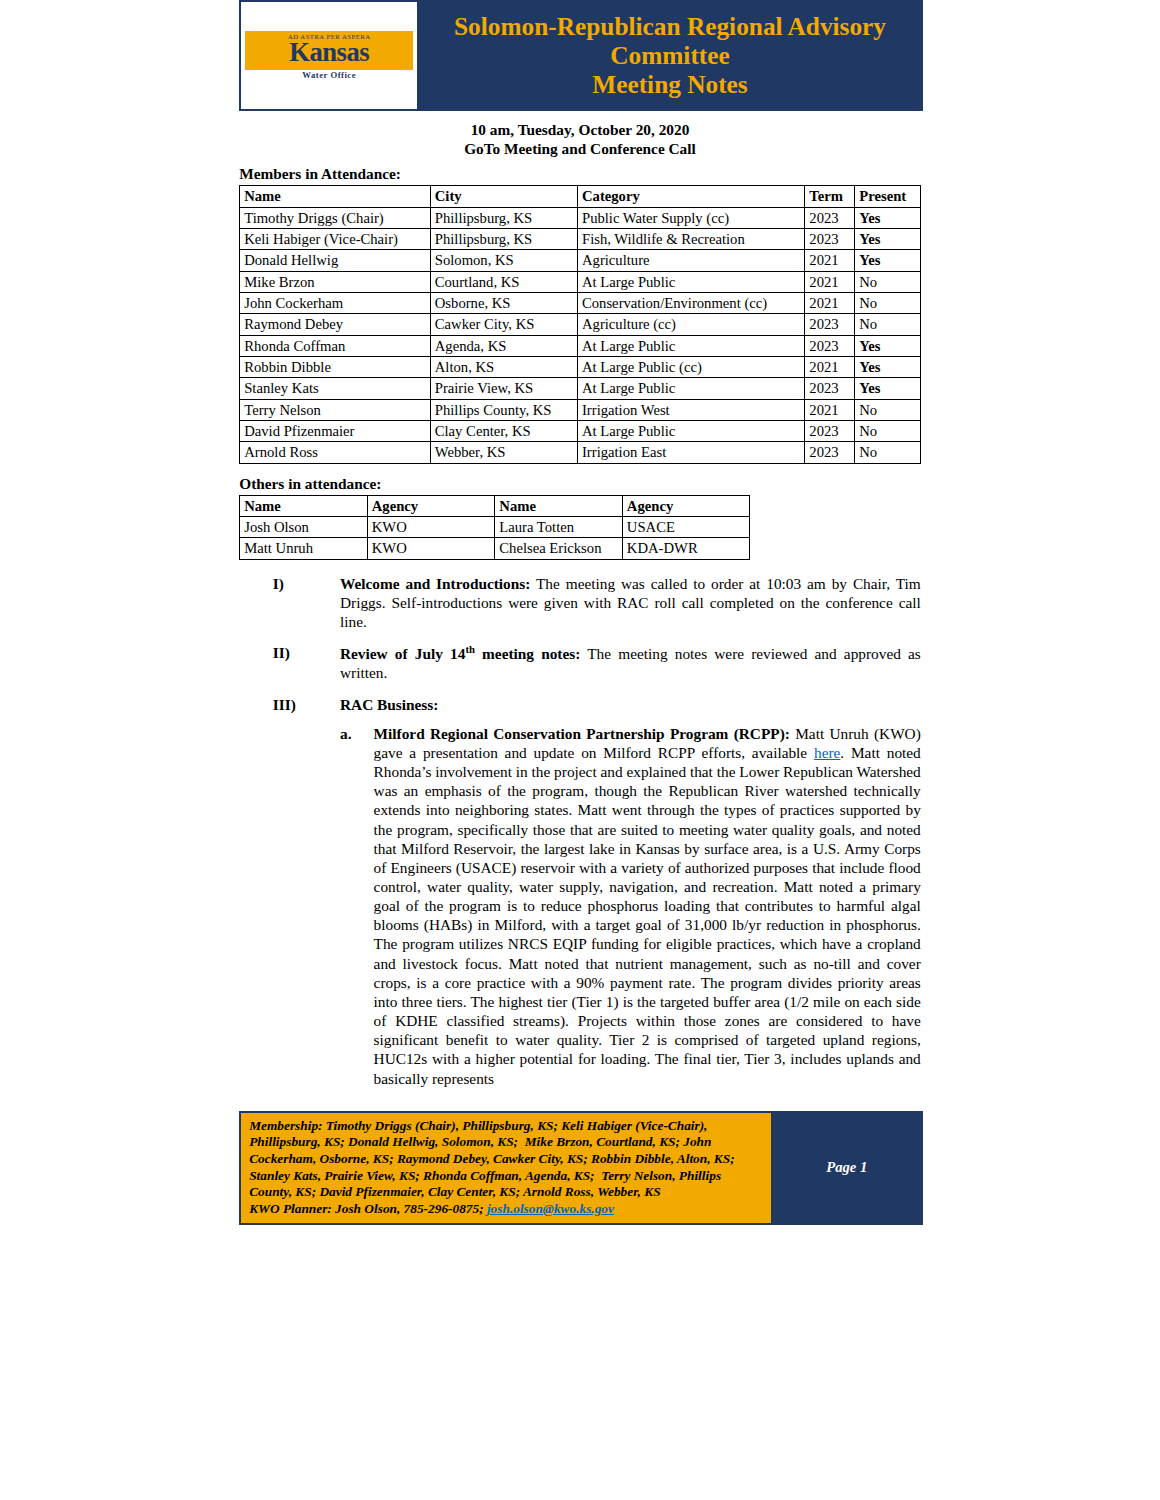AD ASTRA PER ASPERA
Kansas
Water Office
Solomon-Republican Regional Advisory Committee
Meeting Notes
10 am, Tuesday, October 20, 2020
GoTo Meeting and Conference Call
Members in Attendance:
| Name | City | Category | Term | Present |
| --- | --- | --- | --- | --- |
| Timothy Driggs (Chair) | Phillipsburg, KS | Public Water Supply (cc) | 2023 | Yes |
| Keli Habiger (Vice-Chair) | Phillipsburg, KS | Fish, Wildlife & Recreation | 2023 | Yes |
| Donald Hellwig | Solomon, KS | Agriculture | 2021 | Yes |
| Mike Brzon | Courtland, KS | At Large Public | 2021 | No |
| John Cockerham | Osborne, KS | Conservation/Environment (cc) | 2021 | No |
| Raymond Debey | Cawker City, KS | Agriculture (cc) | 2023 | No |
| Rhonda Coffman | Agenda, KS | At Large Public | 2023 | Yes |
| Robbin Dibble | Alton, KS | At Large Public (cc) | 2021 | Yes |
| Stanley Kats | Prairie View, KS | At Large Public | 2023 | Yes |
| Terry Nelson | Phillips County, KS | Irrigation West | 2021 | No |
| David Pfizenmaier | Clay Center, KS | At Large Public | 2023 | No |
| Arnold Ross | Webber, KS | Irrigation East | 2023 | No |
Others in attendance:
| Name | Agency | Name | Agency |
| --- | --- | --- | --- |
| Josh Olson | KWO | Laura Totten | USACE |
| Matt Unruh | KWO | Chelsea Erickson | KDA-DWR |
Welcome and Introductions: The meeting was called to order at 10:03 am by Chair, Tim Driggs. Self-introductions were given with RAC roll call completed on the conference call line.
Review of July 14th meeting notes: The meeting notes were reviewed and approved as written.
RAC Business:
Milford Regional Conservation Partnership Program (RCPP): Matt Unruh (KWO) gave a presentation and update on Milford RCPP efforts, available here. Matt noted Rhonda’s involvement in the project and explained that the Lower Republican Watershed was an emphasis of the program, though the Republican River watershed technically extends into neighboring states. Matt went through the types of practices supported by the program, specifically those that are suited to meeting water quality goals, and noted that Milford Reservoir, the largest lake in Kansas by surface area, is a U.S. Army Corps of Engineers (USACE) reservoir with a variety of authorized purposes that include flood control, water quality, water supply, navigation, and recreation. Matt noted a primary goal of the program is to reduce phosphorus loading that contributes to harmful algal blooms (HABs) in Milford, with a target goal of 31,000 lb/yr reduction in phosphorus. The program utilizes NRCS EQIP funding for eligible practices, which have a cropland and livestock focus. Matt noted that nutrient management, such as no-till and cover crops, is a core practice with a 90% payment rate. The program divides priority areas into three tiers. The highest tier (Tier 1) is the targeted buffer area (1/2 mile on each side of KDHE classified streams). Projects within those zones are considered to have significant benefit to water quality. Tier 2 is comprised of targeted upland regions, HUC12s with a higher potential for loading. The final tier, Tier 3, includes uplands and basically represents
Membership: Timothy Driggs (Chair), Phillipsburg, KS; Keli Habiger (Vice-Chair), Phillipsburg, KS; Donald Hellwig, Solomon, KS; Mike Brzon, Courtland, KS; John Cockerham, Osborne, KS; Raymond Debey, Cawker City, KS; Robbin Dibble, Alton, KS; Stanley Kats, Prairie View, KS; Rhonda Coffman, Agenda, KS; Terry Nelson, Phillips County, KS; David Pfizenmaier, Clay Center, KS; Arnold Ross, Webber, KS
KWO Planner: Josh Olson, 785-296-0875; josh.olson@kwo.ks.gov
Page 1